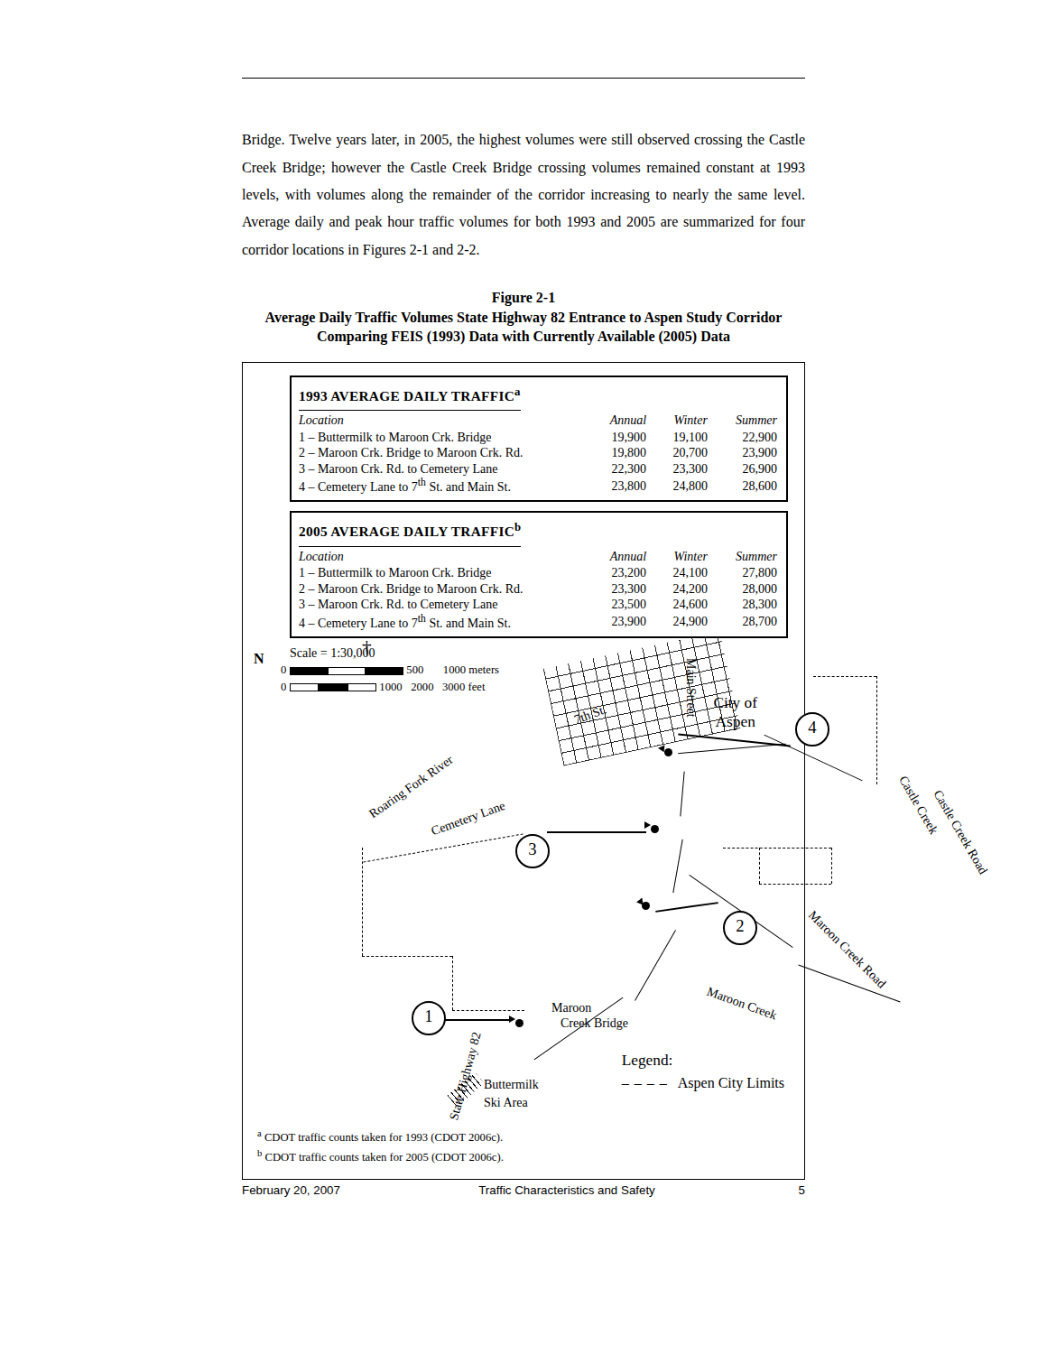Bridge. Twelve years later, in 2005, the highest volumes were still observed crossing the Castle Creek Bridge; however the Castle Creek Bridge crossing volumes remained constant at 1993 levels, with volumes along the remainder of the corridor increasing to nearly the same level. Average daily and peak hour traffic volumes for both 1993 and 2005 are summarized for four corridor locations in Figures 2-1 and 2-2.
Figure 2-1
Average Daily Traffic Volumes State Highway 82 Entrance to Aspen Study Corridor
Comparing FEIS (1993) Data with Currently Available (2005) Data
1993 AVERAGE DAILY TRAFFICa
| Location | Annual | Winter | Summer |
| --- | --- | --- | --- |
| 1 – Buttermilk to Maroon Crk. Bridge | 19,900 | 19,100 | 22,900 |
| 2 – Maroon Crk. Bridge to Maroon Crk. Rd. | 19,800 | 20,700 | 23,900 |
| 3 – Maroon Crk. Rd. to Cemetery Lane | 22,300 | 23,300 | 26,900 |
| 4 – Cemetery Lane to 7 th St. and Main St. | 23,800 | 24,800 | 28,600 |
2005 AVERAGE DAILY TRAFFICb
| Location | Annual | Winter | Summer |
| --- | --- | --- | --- |
| 1 – Buttermilk to Maroon Crk. Bridge | 23,200 | 24,100 | 27,800 |
| 2 – Maroon Crk. Bridge to Maroon Crk. Rd. | 23,300 | 24,200 | 28,000 |
| 3 – Maroon Crk. Rd. to Cemetery Lane | 23,500 | 24,600 | 28,300 |
| 4 – Cemetery Lane to 7 th St. and Main St. | 23,900 | 24,900 | 28,700 |
N
†
Scale = 1:30,000
0 500 1000 meters
0 1000 2000 3000 feet
City of
Aspen
Main Street
7th St.
Roaring Fork River
Cemetery Lane
Castle Creek
Castle Creek Road
Maroon Creek Road
Maroon Creek
Maroon
Creek Bridge
State Highway 82
Buttermilk
Ski Area
1
2
3
4
Legend:
– – – – Aspen City Limits
a CDOT traffic counts taken for 1993 (CDOT 2006c).
b CDOT traffic counts taken for 2005 (CDOT 2006c).
February 20, 2007
Traffic Characteristics and Safety
5